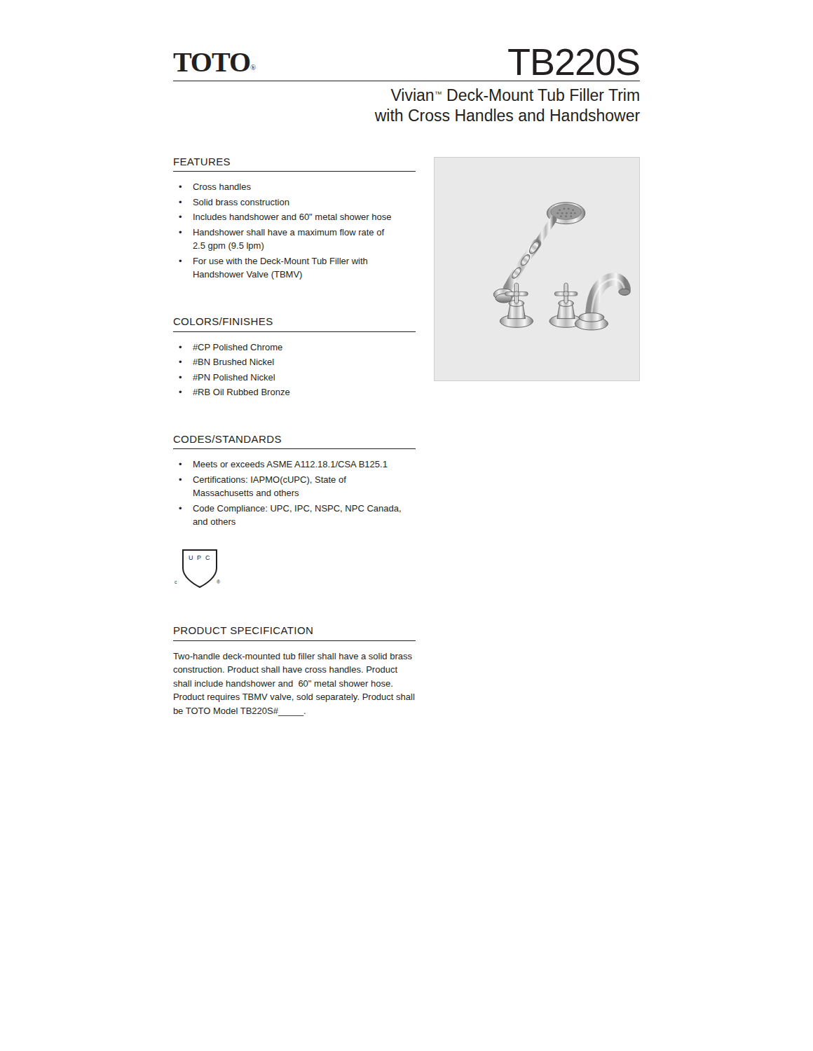TOTO®
TB220S
Vivian™ Deck-Mount Tub Filler Trim
with Cross Handles and Handshower
FEATURES
Cross handles
Solid brass construction
Includes handshower and 60" metal shower hose
Handshower shall have a maximum flow rate of 2.5 gpm (9.5 lpm)
For use with the Deck-Mount Tub Filler with Handshower Valve (TBMV)
COLORS/FINISHES
#CP Polished Chrome
#BN Brushed Nickel
#PN Polished Nickel
#RB Oil Rubbed Bronze
CODES/STANDARDS
Meets or exceeds ASME A112.18.1/CSA B125.1
Certifications: IAPMO(cUPC), State of Massachusetts and others
Code Compliance: UPC, IPC, NSPC, NPC Canada, and others
U P C c ®
PRODUCT SPECIFICATION
Two-handle deck-mounted tub filler shall have a solid brass construction. Product shall have cross handles. Product shall include handshower and 60" metal shower hose. Product requires TBMV valve, sold separately. Product shall be TOTO Model TB220S#_____.